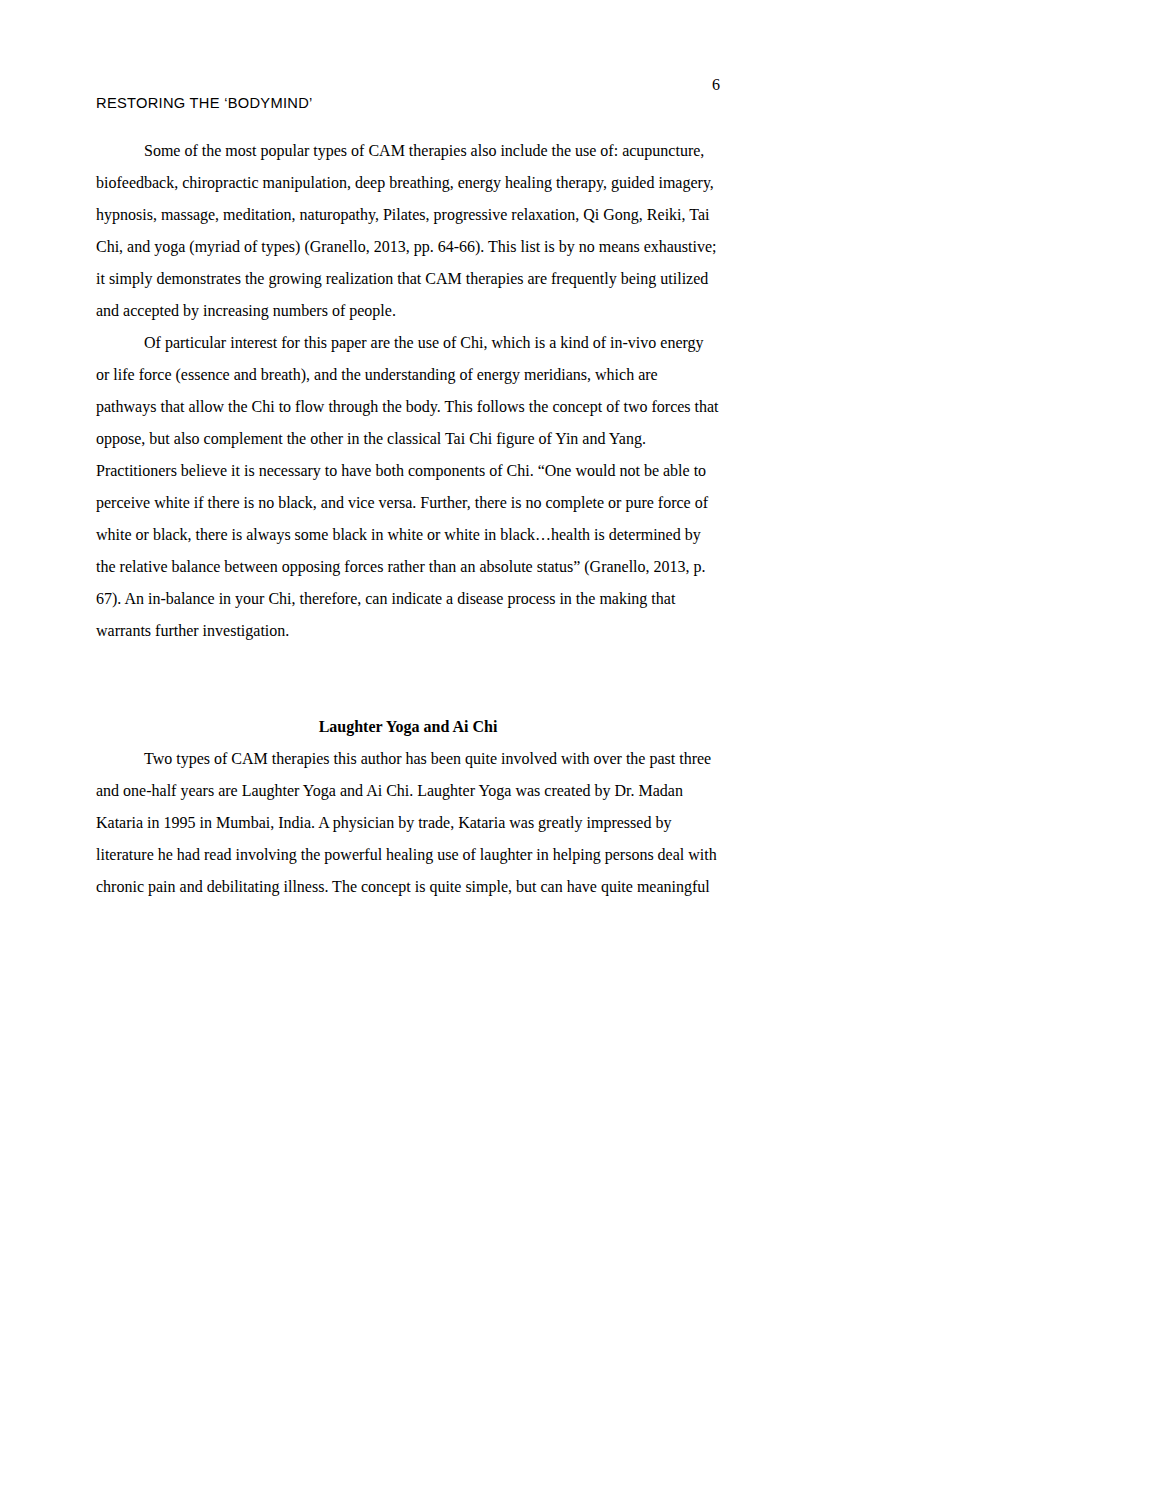6
Restoring the ‘Bodymind’
Some of the most popular types of CAM therapies also include the use of: acupuncture, biofeedback, chiropractic manipulation, deep breathing, energy healing therapy, guided imagery, hypnosis, massage, meditation, naturopathy, Pilates, progressive relaxation, Qi Gong, Reiki, Tai Chi, and yoga (myriad of types) (Granello, 2013, pp. 64-66). This list is by no means exhaustive; it simply demonstrates the growing realization that CAM therapies are frequently being utilized and accepted by increasing numbers of people.
Of particular interest for this paper are the use of Chi, which is a kind of in-vivo energy or life force (essence and breath), and the understanding of energy meridians, which are pathways that allow the Chi to flow through the body. This follows the concept of two forces that oppose, but also complement the other in the classical Tai Chi figure of Yin and Yang. Practitioners believe it is necessary to have both components of Chi. “One would not be able to perceive white if there is no black, and vice versa. Further, there is no complete or pure force of white or black, there is always some black in white or white in black…health is determined by the relative balance between opposing forces rather than an absolute status” (Granello, 2013, p. 67). An in-balance in your Chi, therefore, can indicate a disease process in the making that warrants further investigation.
Laughter Yoga and Ai Chi
Two types of CAM therapies this author has been quite involved with over the past three and one-half years are Laughter Yoga and Ai Chi. Laughter Yoga was created by Dr. Madan Kataria in 1995 in Mumbai, India. A physician by trade, Kataria was greatly impressed by literature he had read involving the powerful healing use of laughter in helping persons deal with chronic pain and debilitating illness. The concept is quite simple, but can have quite meaningful